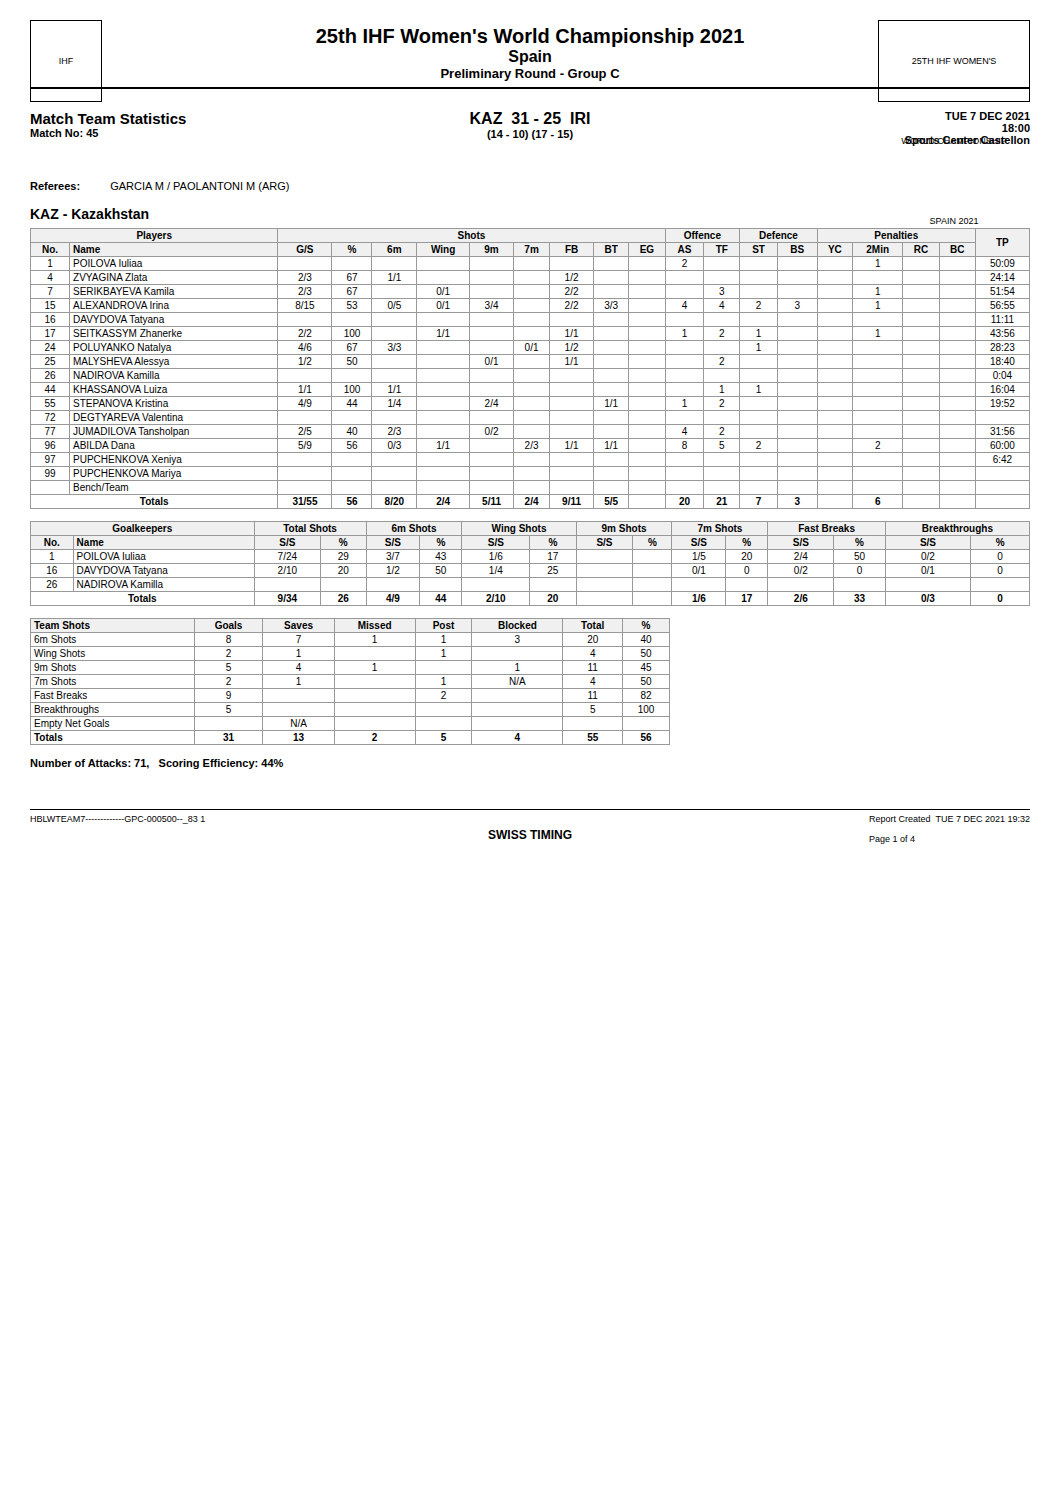IHF
25TH IHF WOMEN'S
WORLD CHAMPIONSHIP
SPAIN 2021
25th IHF Women's World Championship 2021
Spain
Preliminary Round - Group C
Match Team Statistics
Match No: 45
TUE 7 DEC 2021
18:00
Sports Center Castellon
KAZ 31 - 25 IRI
(14 - 10) (17 - 15)
Referees:GARCIA M / PAOLANTONI M (ARG)
KAZ - Kazakhstan
| Players | Shots | Offence | Defence | Penalties | TP |
| --- | --- | --- | --- | --- | --- |
| No. | Name | G/S | % | 6m | Wing | 9m | 7m | FB | BT | EG | AS | TF | ST | BS | YC | 2Min | RC | BC |
| 1 | POILOVA Iuliaa | | | | | | | | | | 2 | | | | | 1 | | | 50:09 |
| 4 | ZVYAGINA Zlata | 2/3 | 67 | 1/1 | | | | 1/2 | | | | | | | | | | | 24:14 |
| 7 | SERIKBAYEVA Kamila | 2/3 | 67 | | 0/1 | | | 2/2 | | | | 3 | | | | 1 | | | 51:54 |
| 15 | ALEXANDROVA Irina | 8/15 | 53 | 0/5 | 0/1 | 3/4 | | 2/2 | 3/3 | | 4 | 4 | 2 | 3 | | 1 | | | 56:55 |
| 16 | DAVYDOVA Tatyana | | | | | | | | | | | | | | | | | | 11:11 |
| 17 | SEITKASSYM Zhanerke | 2/2 | 100 | | 1/1 | | | 1/1 | | | 1 | 2 | 1 | | | 1 | | | 43:56 |
| 24 | POLUYANKO Natalya | 4/6 | 67 | 3/3 | | | 0/1 | 1/2 | | | | | 1 | | | | | | 28:23 |
| 25 | MALYSHEVA Alessya | 1/2 | 50 | | | 0/1 | | 1/1 | | | | 2 | | | | | | | 18:40 |
| 26 | NADIROVA Kamilla | | | | | | | | | | | | | | | | | | 0:04 |
| 44 | KHASSANOVA Luiza | 1/1 | 100 | 1/1 | | | | | | | | 1 | 1 | | | | | | 16:04 |
| 55 | STEPANOVA Kristina | 4/9 | 44 | 1/4 | | 2/4 | | | 1/1 | | 1 | 2 | | | | | | | 19:52 |
| 72 | DEGTYAREVA Valentina | | | | | | | | | | | | | | | | | | |
| 77 | JUMADILOVA Tansholpan | 2/5 | 40 | 2/3 | | 0/2 | | | | | 4 | 2 | | | | | | | 31:56 |
| 96 | ABILDA Dana | 5/9 | 56 | 0/3 | 1/1 | | 2/3 | 1/1 | 1/1 | | 8 | 5 | 2 | | | 2 | | | 60:00 |
| 97 | PUPCHENKOVA Xeniya | | | | | | | | | | | | | | | | | | 6:42 |
| 99 | PUPCHENKOVA Mariya | | | | | | | | | | | | | | | | | | |
| | Bench/Team | | | | | | | | | | | | | | | | | | |
| Totals | 31/55 | 56 | 8/20 | 2/4 | 5/11 | 2/4 | 9/11 | 5/5 | | 20 | 21 | 7 | 3 | | 6 | | | |
| Goalkeepers | Total Shots | 6m Shots | Wing Shots | 9m Shots | 7m Shots | Fast Breaks | Breakthroughs |
| --- | --- | --- | --- | --- | --- | --- | --- |
| No. | Name | S/S | % | S/S | % | S/S | % | S/S | % | S/S | % | S/S | % | S/S | % |
| 1 | POILOVA Iuliaa | 7/24 | 29 | 3/7 | 43 | 1/6 | 17 | | | 1/5 | 20 | 2/4 | 50 | 0/2 | 0 |
| 16 | DAVYDOVA Tatyana | 2/10 | 20 | 1/2 | 50 | 1/4 | 25 | | | 0/1 | 0 | 0/2 | 0 | 0/1 | 0 |
| 26 | NADIROVA Kamilla | | | | | | | | | | | | | | |
| Totals | 9/34 | 26 | 4/9 | 44 | 2/10 | 20 | | | 1/6 | 17 | 2/6 | 33 | 0/3 | 0 |
| Team Shots | Goals | Saves | Missed | Post | Blocked | Total | % |
| --- | --- | --- | --- | --- | --- | --- | --- |
| 6m Shots | 8 | 7 | 1 | 1 | 3 | 20 | 40 |
| Wing Shots | 2 | 1 | | 1 | | 4 | 50 |
| 9m Shots | 5 | 4 | 1 | | 1 | 11 | 45 |
| 7m Shots | 2 | 1 | | 1 | N/A | 4 | 50 |
| Fast Breaks | 9 | | | 2 | | 11 | 82 |
| Breakthroughs | 5 | | | | | 5 | 100 |
| Empty Net Goals | | N/A | | | | | |
| Totals | 31 | 13 | 2 | 5 | 4 | 55 | 56 |
Number of Attacks: 71, Scoring Efficiency: 44%
HBLWTEAM7-------------GPC-000500--_83 1
SWISS TIMING
Report Created TUE 7 DEC 2021 19:32
Page 1 of 4